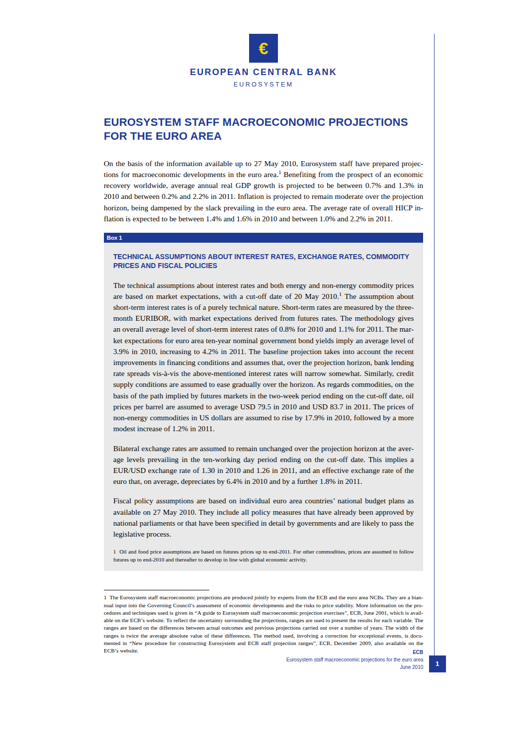€
EUROPEAN CENTRAL BANK
EUROSYSTEM
EUROSYSTEM STAFF MACROECONOMIC PROJECTIONS FOR THE EURO AREA
On the basis of the information available up to 27 May 2010, Eurosystem staff have prepared projections for macroeconomic developments in the euro area.1 Benefiting from the prospect of an economic recovery worldwide, average annual real GDP growth is projected to be between 0.7% and 1.3% in 2010 and between 0.2% and 2.2% in 2011. Inflation is projected to remain moderate over the projection horizon, being dampened by the slack prevailing in the euro area. The average rate of overall HICP inflation is expected to be between 1.4% and 1.6% in 2010 and between 1.0% and 2.2% in 2011.
Box 1
Technical assumptions about interest rates, exchange rates, commodity prices and fiscal policies
The technical assumptions about interest rates and both energy and non-energy commodity prices are based on market expectations, with a cut-off date of 20 May 2010.1 The assumption about short-term interest rates is of a purely technical nature. Short-term rates are measured by the three-month EURIBOR, with market expectations derived from futures rates. The methodology gives an overall average level of short-term interest rates of 0.8% for 2010 and 1.1% for 2011. The market expectations for euro area ten-year nominal government bond yields imply an average level of 3.9% in 2010, increasing to 4.2% in 2011. The baseline projection takes into account the recent improvements in financing conditions and assumes that, over the projection horizon, bank lending rate spreads vis-à-vis the above-mentioned interest rates will narrow somewhat. Similarly, credit supply conditions are assumed to ease gradually over the horizon. As regards commodities, on the basis of the path implied by futures markets in the two-week period ending on the cut-off date, oil prices per barrel are assumed to average USD 79.5 in 2010 and USD 83.7 in 2011. The prices of non-energy commodities in US dollars are assumed to rise by 17.9% in 2010, followed by a more modest increase of 1.2% in 2011.
Bilateral exchange rates are assumed to remain unchanged over the projection horizon at the average levels prevailing in the ten-working day period ending on the cut-off date. This implies a EUR/USD exchange rate of 1.30 in 2010 and 1.26 in 2011, and an effective exchange rate of the euro that, on average, depreciates by 6.4% in 2010 and by a further 1.8% in 2011.
Fiscal policy assumptions are based on individual euro area countries’ national budget plans as available on 27 May 2010. They include all policy measures that have already been approved by national parliaments or that have been specified in detail by governments and are likely to pass the legislative process.
1 Oil and food price assumptions are based on futures prices up to end-2011. For other commodities, prices are assumed to follow futures up to end-2010 and thereafter to develop in line with global economic activity.
1 The Eurosystem staff macroeconomic projections are produced jointly by experts from the ECB and the euro area NCBs. They are a biannual input into the Governing Council’s assessment of economic developments and the risks to price stability. More information on the procedures and techniques used is given in “A guide to Eurosystem staff macroeconomic projection exercises”, ECB, June 2001, which is available on the ECB’s website. To reflect the uncertainty surrounding the projections, ranges are used to present the results for each variable. The ranges are based on the differences between actual outcomes and previous projections carried out over a number of years. The width of the ranges is twice the average absolute value of these differences. The method used, involving a correction for exceptional events, is documented in “New procedure for constructing Eurosystem and ECB staff projection ranges”, ECB, December 2009, also available on the ECB’s website.
ECB
Eurosystem staff macroeconomic projections for the euro area
June 2010
1